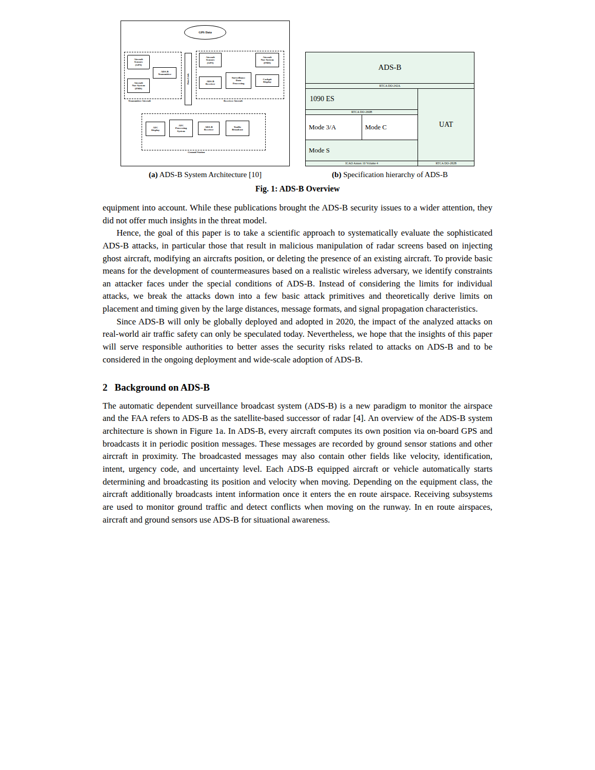GPS Data
Aircraft
Sensors
(GPS)
Aircraft
Nav System
(FMS)
ADS-B
Transmitter
Transmitter Aircraft
Data Link
Aircraft
Sensors
(GPS)
ADS-B
Receiver
Surveillance
Data
Processing
Aircraft
Nav System
(FMS)
Cockpit
Display
Receiver Aircraft
ATC
Display
ATC
Processing
System
ADS-B
Receiver
Traffic
Broadcast
Ground Station
(a) ADS-B System Architecture [10]
| ADS-B |
| RTCA DO-242A |
| 1090 ES | UAT |
| RTCA DO-260B |
| Mode 3/A | Mode C |
| Mode S |
| ICAO Annex 10 Volume 4 | RTCA DO-282B |
(b) Specification hierarchy of ADS-B
Fig. 1: ADS-B Overview
equipment into account. While these publications brought the ADS-B security issues to a wider attention, they did not offer much insights in the threat model.
Hence, the goal of this paper is to take a scientific approach to systematically evaluate the sophisticated ADS-B attacks, in particular those that result in malicious manipulation of radar screens based on injecting ghost aircraft, modifying an aircrafts position, or deleting the presence of an existing aircraft. To provide basic means for the development of countermeasures based on a realistic wireless adversary, we identify constraints an attacker faces under the special conditions of ADS-B. Instead of considering the limits for individual attacks, we break the attacks down into a few basic attack primitives and theoretically derive limits on placement and timing given by the large distances, message formats, and signal propagation characteristics.
Since ADS-B will only be globally deployed and adopted in 2020, the impact of the analyzed attacks on real-world air traffic safety can only be speculated today. Nevertheless, we hope that the insights of this paper will serve responsible authorities to better asses the security risks related to attacks on ADS-B and to be considered in the ongoing deployment and wide-scale adoption of ADS-B.
2 Background on ADS-B
The automatic dependent surveillance broadcast system (ADS-B) is a new paradigm to monitor the airspace and the FAA refers to ADS-B as the satellite-based successor of radar [4]. An overview of the ADS-B system architecture is shown in Figure 1a. In ADS-B, every aircraft computes its own position via on-board GPS and broadcasts it in periodic position messages. These messages are recorded by ground sensor stations and other aircraft in proximity. The broadcasted messages may also contain other fields like velocity, identification, intent, urgency code, and uncertainty level. Each ADS-B equipped aircraft or vehicle automatically starts determining and broadcasting its position and velocity when moving. Depending on the equipment class, the aircraft additionally broadcasts intent information once it enters the en route airspace. Receiving subsystems are used to monitor ground traffic and detect conflicts when moving on the runway. In en route airspaces, aircraft and ground sensors use ADS-B for situational awareness.